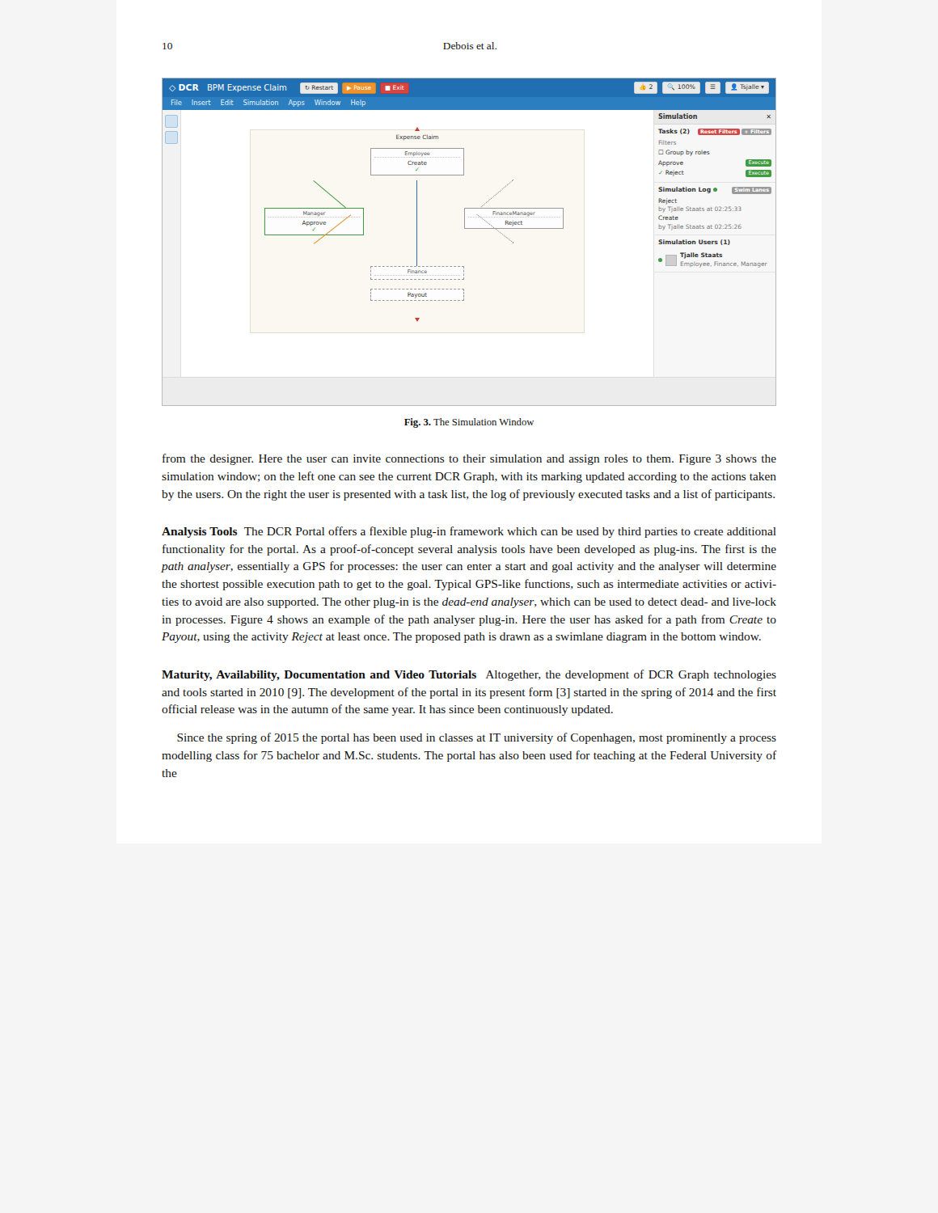10 Debois et al.
DCR BPM Expense Claim ↻ Restart ▶ Pause ■ Exit 👍 2 🔍 100% ☰ 👤 Tsjalle ▾
File Insert Edit Simulation Apps Window Help
Expense Claim
Employee Create
Manager Approve
FinanceManager Reject
Finance
Payout
Simulation✕
Tasks (2) Reset Filters + Filters
Filters
☐ Group by roles
Approve Execute
Reject Execute
Simulation Log Swim Lanes
Reject
by Tjalle Staats at 02:25:33
Create
by Tjalle Staats at 02:25:26
Simulation Users (1)
Tjalle Staats
Employee, Finance, Manager
Fig. 3. The Simulation Window
from the designer. Here the user can invite connections to their simulation and assign roles to them. Figure 3 shows the simulation window; on the left one can see the current DCR Graph, with its marking updated according to the actions taken by the users. On the right the user is presented with a task list, the log of previously executed tasks and a list of participants.
Analysis Tools The DCR Portal offers a flexible plug-in framework which can be used by third parties to create additional functionality for the portal. As a proof-of-concept several analysis tools have been developed as plug-ins. The first is the path analyser, essentially a GPS for processes: the user can enter a start and goal activity and the analyser will determine the shortest possible execution path to get to the goal. Typical GPS-like functions, such as intermediate activities or activities to avoid are also supported. The other plug-in is the dead-end analyser, which can be used to detect dead- and live-lock in processes. Figure 4 shows an example of the path analyser plug-in. Here the user has asked for a path from Create to Payout, using the activity Reject at least once. The proposed path is drawn as a swimlane diagram in the bottom window.
Maturity, Availability, Documentation and Video Tutorials Altogether, the development of DCR Graph technologies and tools started in 2010 [9]. The development of the portal in its present form [3] started in the spring of 2014 and the first official release was in the autumn of the same year. It has since been continuously updated.
Since the spring of 2015 the portal has been used in classes at IT university of Copenhagen, most prominently a process modelling class for 75 bachelor and M.Sc. students. The portal has also been used for teaching at the Federal University of the